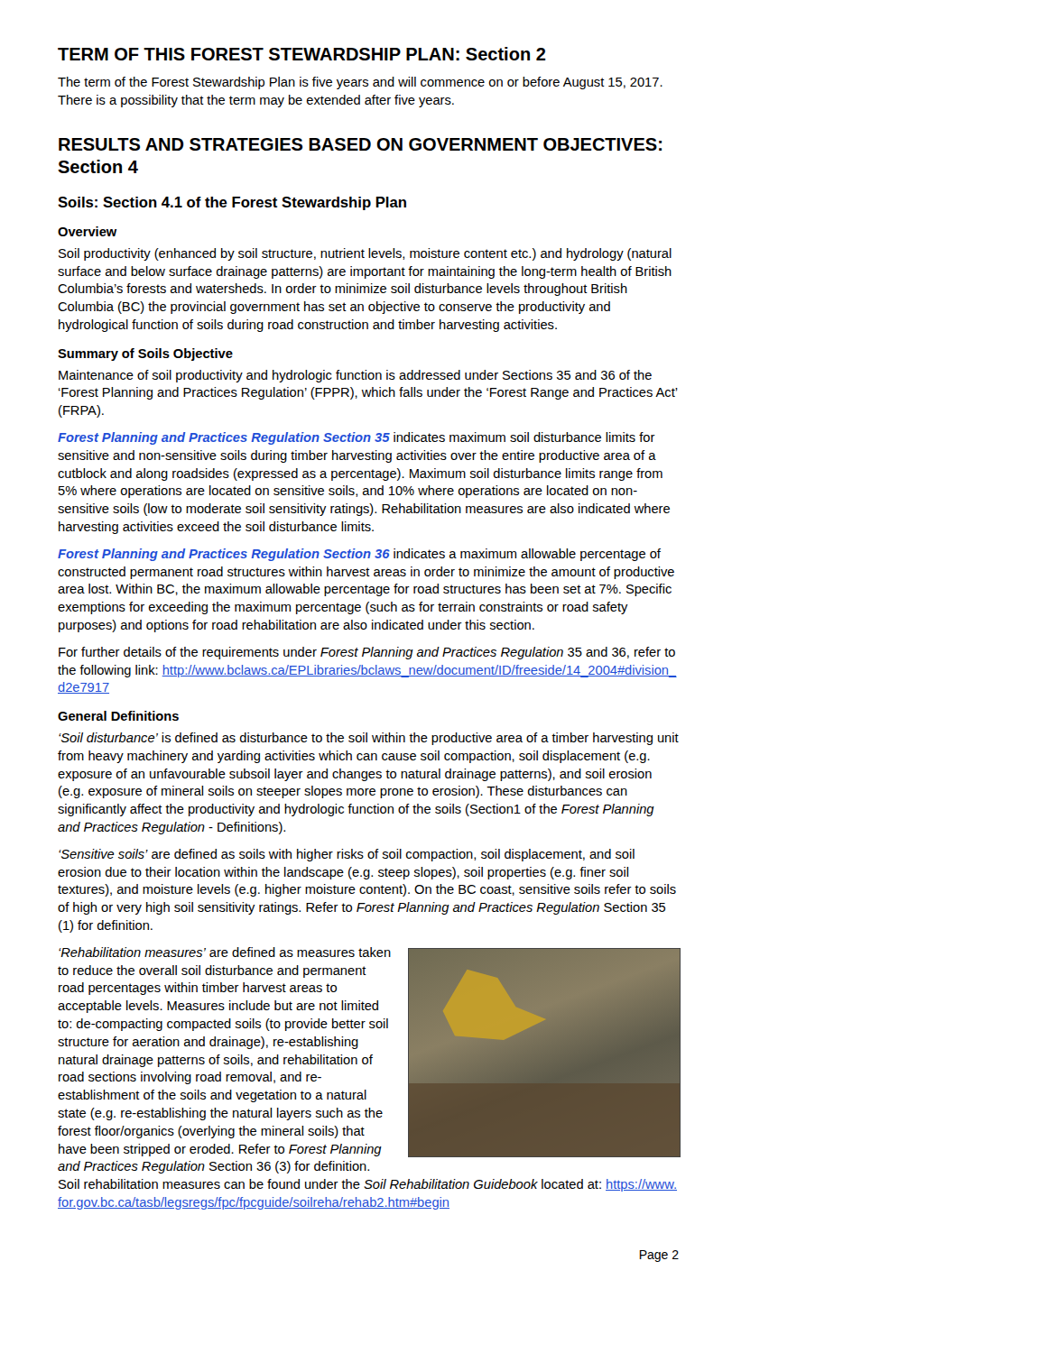TERM OF THIS FOREST STEWARDSHIP PLAN: Section 2
The term of the Forest Stewardship Plan is five years and will commence on or before August 15, 2017. There is a possibility that the term may be extended after five years.
RESULTS AND STRATEGIES BASED ON GOVERNMENT OBJECTIVES: Section 4
Soils: Section 4.1 of the Forest Stewardship Plan
Overview
Soil productivity (enhanced by soil structure, nutrient levels, moisture content etc.) and hydrology (natural surface and below surface drainage patterns) are important for maintaining the long-term health of British Columbia’s forests and watersheds. In order to minimize soil disturbance levels throughout British Columbia (BC) the provincial government has set an objective to conserve the productivity and hydrological function of soils during road construction and timber harvesting activities.
Summary of Soils Objective
Maintenance of soil productivity and hydrologic function is addressed under Sections 35 and 36 of the ‘Forest Planning and Practices Regulation’ (FPPR), which falls under the ‘Forest Range and Practices Act’ (FRPA).
Forest Planning and Practices Regulation Section 35 indicates maximum soil disturbance limits for sensitive and non-sensitive soils during timber harvesting activities over the entire productive area of a cutblock and along roadsides (expressed as a percentage). Maximum soil disturbance limits range from 5% where operations are located on sensitive soils, and 10% where operations are located on non-sensitive soils (low to moderate soil sensitivity ratings). Rehabilitation measures are also indicated where harvesting activities exceed the soil disturbance limits.
Forest Planning and Practices Regulation Section 36 indicates a maximum allowable percentage of constructed permanent road structures within harvest areas in order to minimize the amount of productive area lost. Within BC, the maximum allowable percentage for road structures has been set at 7%. Specific exemptions for exceeding the maximum percentage (such as for terrain constraints or road safety purposes) and options for road rehabilitation are also indicated under this section.
For further details of the requirements under Forest Planning and Practices Regulation 35 and 36, refer to the following link: http://www.bclaws.ca/EPLibraries/bclaws_new/document/ID/freeside/14_2004#division_d2e7917
General Definitions
‘Soil disturbance’ is defined as disturbance to the soil within the productive area of a timber harvesting unit from heavy machinery and yarding activities which can cause soil compaction, soil displacement (e.g. exposure of an unfavourable subsoil layer and changes to natural drainage patterns), and soil erosion (e.g. exposure of mineral soils on steeper slopes more prone to erosion). These disturbances can significantly affect the productivity and hydrologic function of the soils (Section1 of the Forest Planning and Practices Regulation - Definitions).
‘Sensitive soils’ are defined as soils with higher risks of soil compaction, soil displacement, and soil erosion due to their location within the landscape (e.g. steep slopes), soil properties (e.g. finer soil textures), and moisture levels (e.g. higher moisture content). On the BC coast, sensitive soils refer to soils of high or very high soil sensitivity ratings. Refer to Forest Planning and Practices Regulation Section 35 (1) for definition.
‘Rehabilitation measures’ are defined as measures taken to reduce the overall soil disturbance and permanent road percentages within timber harvest areas to acceptable levels. Measures include but are not limited to: de-compacting compacted soils (to provide better soil structure for aeration and drainage), re-establishing natural drainage patterns of soils, and rehabilitation of road sections involving road removal, and re-establishment of the soils and vegetation to a natural state (e.g. re-establishing the natural layers such as the forest floor/organics (overlying the mineral soils) that have been stripped or eroded. Refer to Forest Planning and Practices Regulation Section 36 (3) for definition. Soil rehabilitation measures can be found under the Soil Rehabilitation Guidebook located at: https://www.for.gov.bc.ca/tasb/legsregs/fpc/fpcguide/soilreha/rehab2.htm#begin
Page 2